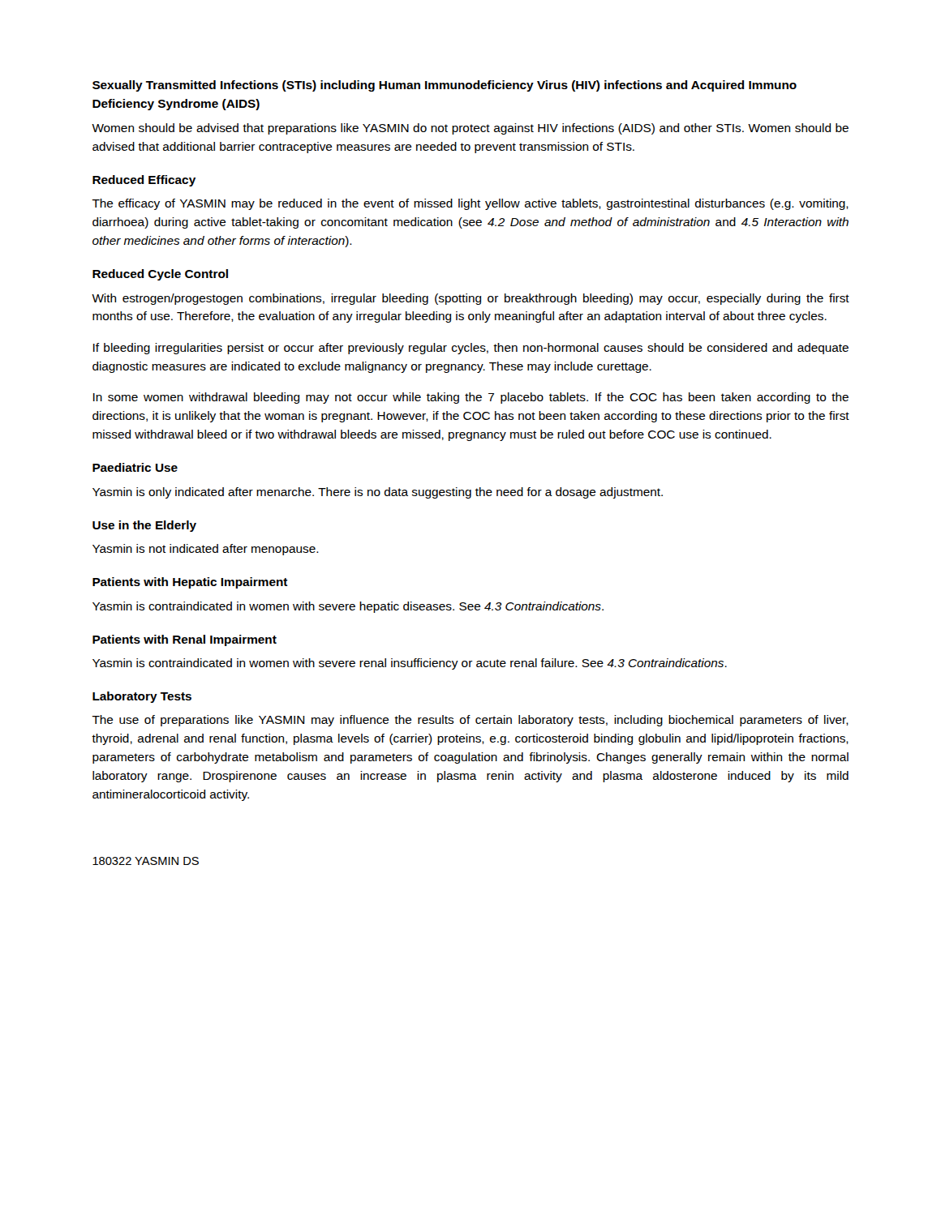Sexually Transmitted Infections (STIs) including Human Immunodeficiency Virus (HIV) infections and Acquired Immuno Deficiency Syndrome (AIDS)
Women should be advised that preparations like YASMIN do not protect against HIV infections (AIDS) and other STIs. Women should be advised that additional barrier contraceptive measures are needed to prevent transmission of STIs.
Reduced Efficacy
The efficacy of YASMIN may be reduced in the event of missed light yellow active tablets, gastrointestinal disturbances (e.g. vomiting, diarrhoea) during active tablet-taking or concomitant medication (see 4.2 Dose and method of administration and 4.5 Interaction with other medicines and other forms of interaction).
Reduced Cycle Control
With estrogen/progestogen combinations, irregular bleeding (spotting or breakthrough bleeding) may occur, especially during the first months of use. Therefore, the evaluation of any irregular bleeding is only meaningful after an adaptation interval of about three cycles.
If bleeding irregularities persist or occur after previously regular cycles, then non-hormonal causes should be considered and adequate diagnostic measures are indicated to exclude malignancy or pregnancy. These may include curettage.
In some women withdrawal bleeding may not occur while taking the 7 placebo tablets. If the COC has been taken according to the directions, it is unlikely that the woman is pregnant. However, if the COC has not been taken according to these directions prior to the first missed withdrawal bleed or if two withdrawal bleeds are missed, pregnancy must be ruled out before COC use is continued.
Paediatric Use
Yasmin is only indicated after menarche. There is no data suggesting the need for a dosage adjustment.
Use in the Elderly
Yasmin is not indicated after menopause.
Patients with Hepatic Impairment
Yasmin is contraindicated in women with severe hepatic diseases. See 4.3 Contraindications.
Patients with Renal Impairment
Yasmin is contraindicated in women with severe renal insufficiency or acute renal failure. See 4.3 Contraindications.
Laboratory Tests
The use of preparations like YASMIN may influence the results of certain laboratory tests, including biochemical parameters of liver, thyroid, adrenal and renal function, plasma levels of (carrier) proteins, e.g. corticosteroid binding globulin and lipid/lipoprotein fractions, parameters of carbohydrate metabolism and parameters of coagulation and fibrinolysis. Changes generally remain within the normal laboratory range. Drospirenone causes an increase in plasma renin activity and plasma aldosterone induced by its mild antimineralocorticoid activity.
180322 YASMIN DS